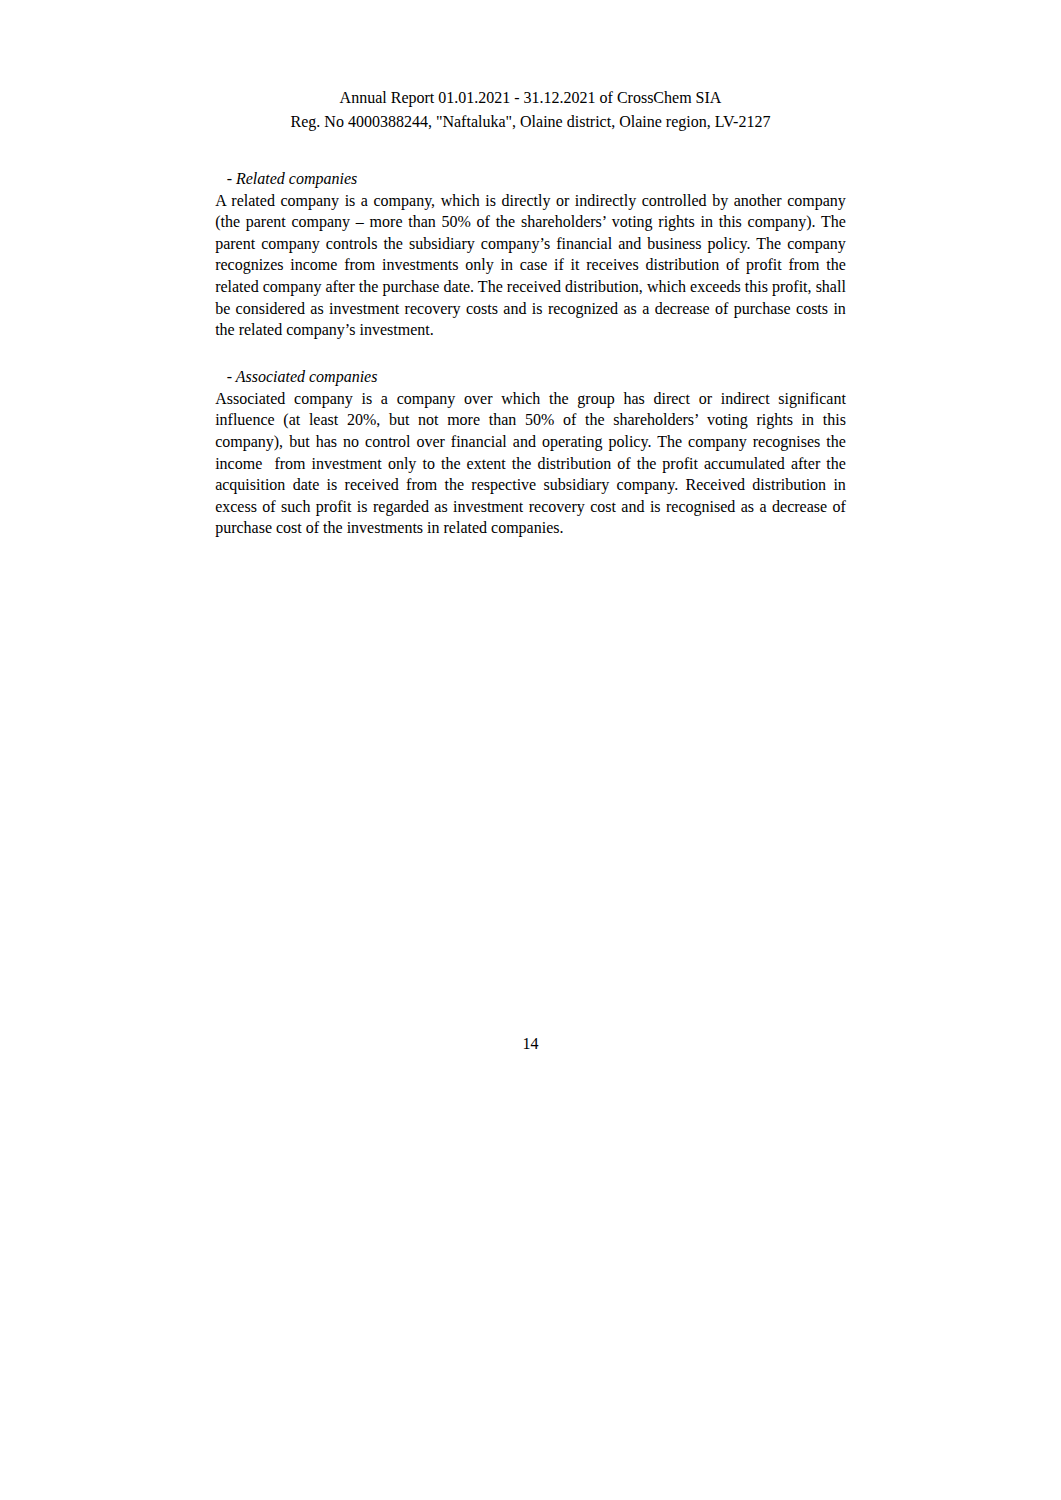Annual Report 01.01.2021 - 31.12.2021 of CrossChem SIA
Reg. No 4000388244, "Naftaluka", Olaine district, Olaine region, LV-2127
- Related companies
A related company is a company, which is directly or indirectly controlled by another company (the parent company – more than 50% of the shareholders’ voting rights in this company). The parent company controls the subsidiary company’s financial and business policy. The company recognizes income from investments only in case if it receives distribution of profit from the related company after the purchase date. The received distribution, which exceeds this profit, shall be considered as investment recovery costs and is recognized as a decrease of purchase costs in the related company’s investment.
- Associated companies
Associated company is a company over which the group has direct or indirect significant influence (at least 20%, but not more than 50% of the shareholders’ voting rights in this company), but has no control over financial and operating policy. The company recognises the income from investment only to the extent the distribution of the profit accumulated after the acquisition date is received from the respective subsidiary company. Received distribution in excess of such profit is regarded as investment recovery cost and is recognised as a decrease of purchase cost of the investments in related companies.
14